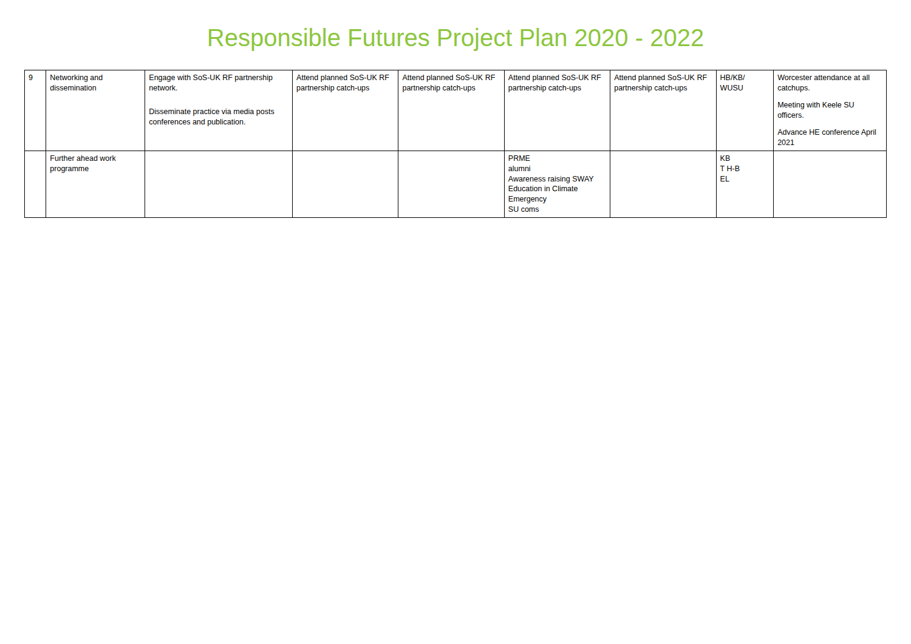Responsible Futures Project Plan 2020 - 2022
| 9 | Networking and dissemination | Engage with SoS-UK RF partnership network. Disseminate practice via media posts conferences and publication. | Attend planned SoS-UK RF partnership catch-ups | Attend planned SoS-UK RF partnership catch-ups | Attend planned SoS-UK RF partnership catch-ups | Attend planned SoS-UK RF partnership catch-ups | HB/KB/ WUSU | Worcester attendance at all catchups. Meeting with Keele SU officers. Advance HE conference April 2021 |
| | Further ahead work programme | | | | PRME alumni Awareness raising SWAY Education in Climate Emergency SU coms | | KB T H-B EL | |